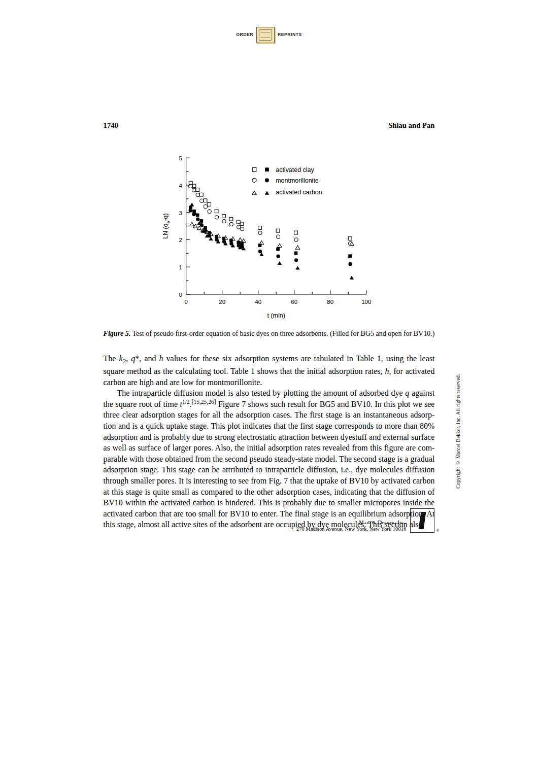ORDER REPRINTS
1740 Shiau and Pan
0 1 2 3 4 5 0 20 40 60 80 100 t (min) LN (qe-q) activated clay montmorillonite activated carbon
Figure 5. Test of pseudo first-order equation of basic dyes on three adsorbents. (Filled for BG5 and open for BV10.)
The k2, q*, and h values for these six adsorption systems are tabulated in Table 1, using the least square method as the calculating tool. Table 1 shows that the initial adsorption rates, h, for activated carbon are high and are low for montmorillonite.
The intraparticle diffusion model is also tested by plotting the amount of adsorbed dye q against the square root of time t1/2.[15,25,26] Figure 7 shows such result for BG5 and BV10. In this plot we see three clear adsorption stages for all the adsorption cases. The first stage is an instantaneous adsorption and is a quick uptake stage. This plot indicates that the first stage corresponds to more than 80% adsorption and is probably due to strong electrostatic attraction between dyestuff and external surface as well as surface of larger pores. Also, the initial adsorption rates revealed from this figure are comparable with those obtained from the second pseudo steady-state model. The second stage is a gradual adsorption stage. This stage can be attributed to intraparticle diffusion, i.e., dye molecules diffusion through smaller pores. It is interesting to see from Fig. 7 that the uptake of BV10 by activated carbon at this stage is quite small as compared to the other adsorption cases, indicating that the diffusion of BV10 within the activated carbon is hindered. This is probably due to smaller micropores inside the activated carbon that are too small for BV10 to enter. The final stage is an equilibrium adsorption. At this stage, almost all active sites of the adsorbent are occupied by dye molecules. This section also
Copyright © Marcel Dekker, Inc. All rights reserved.
Marcel Dekker, Inc.
270 Madison Avenue, New York, New York 10016